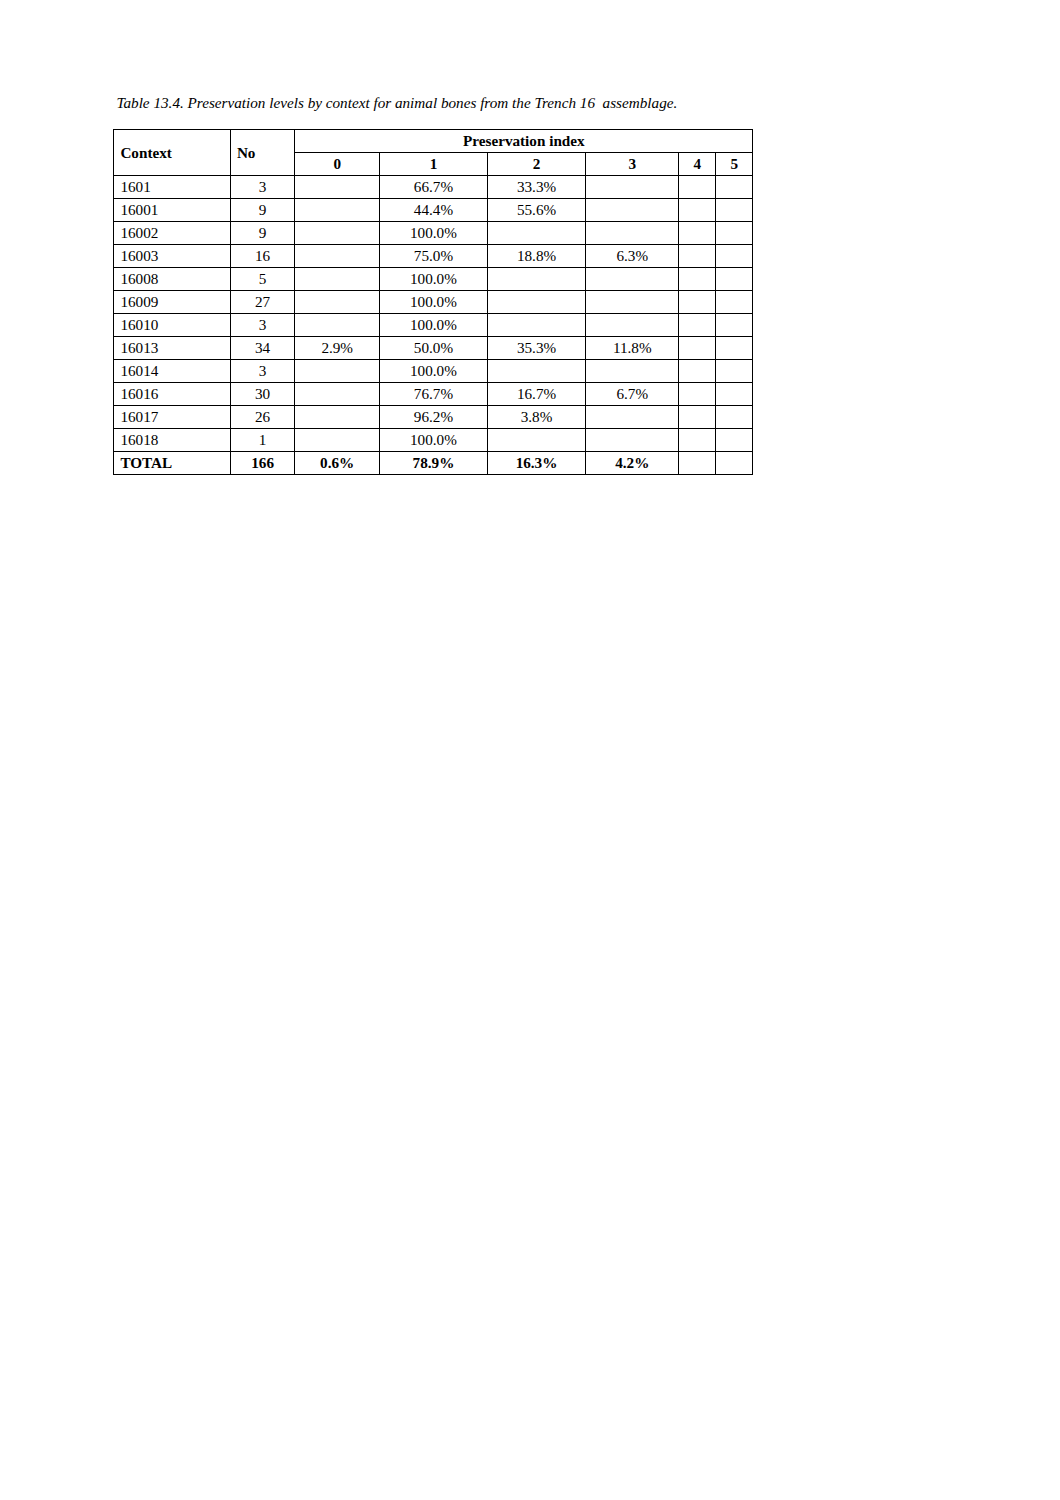Table 13.4. Preservation levels by context for animal bones from the Trench 16 assemblage.
| Context | No | Preservation index |
| --- | --- | --- |
| 0 | 1 | 2 | 3 | 4 | 5 |
| 1601 | 3 | | 66.7% | 33.3% | | | |
| 16001 | 9 | | 44.4% | 55.6% | | | |
| 16002 | 9 | | 100.0% | | | | |
| 16003 | 16 | | 75.0% | 18.8% | 6.3% | | |
| 16008 | 5 | | 100.0% | | | | |
| 16009 | 27 | | 100.0% | | | | |
| 16010 | 3 | | 100.0% | | | | |
| 16013 | 34 | 2.9% | 50.0% | 35.3% | 11.8% | | |
| 16014 | 3 | | 100.0% | | | | |
| 16016 | 30 | | 76.7% | 16.7% | 6.7% | | |
| 16017 | 26 | | 96.2% | 3.8% | | | |
| 16018 | 1 | | 100.0% | | | | |
| TOTAL | 166 | 0.6% | 78.9% | 16.3% | 4.2% | | |